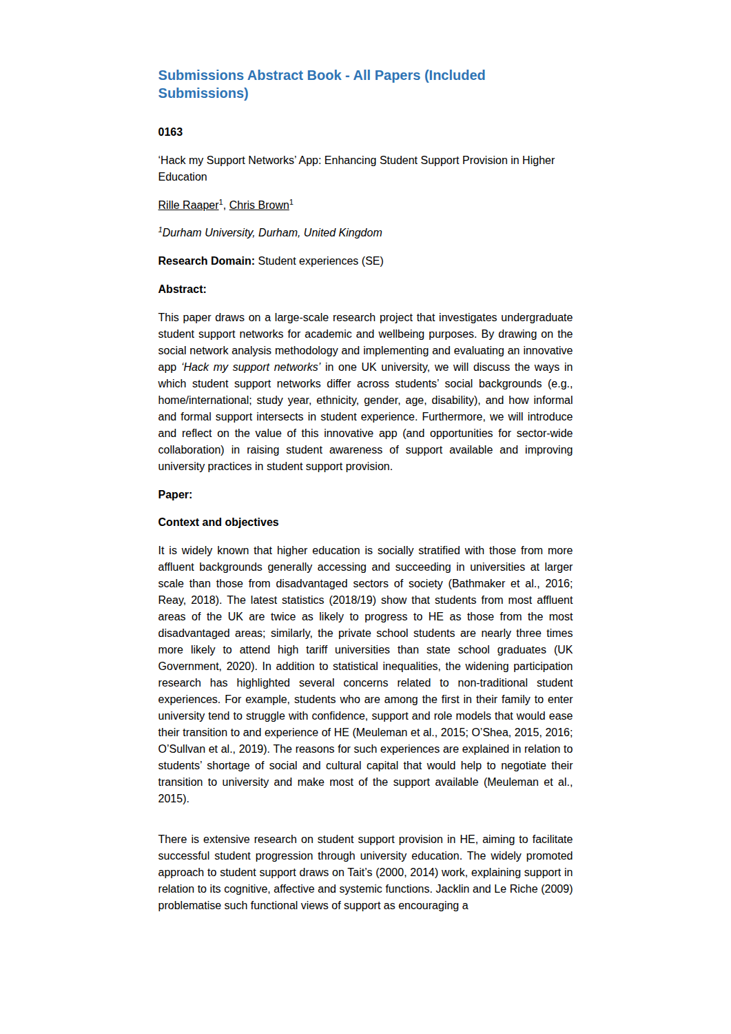Submissions Abstract Book - All Papers (Included Submissions)
0163
‘Hack my Support Networks’ App: Enhancing Student Support Provision in Higher Education
Rille Raaper1, Chris Brown1
1Durham University, Durham, United Kingdom
Research Domain: Student experiences (SE)
Abstract:
This paper draws on a large-scale research project that investigates undergraduate student support networks for academic and wellbeing purposes. By drawing on the social network analysis methodology and implementing and evaluating an innovative app ‘Hack my support networks’ in one UK university, we will discuss the ways in which student support networks differ across students’ social backgrounds (e.g., home/international; study year, ethnicity, gender, age, disability), and how informal and formal support intersects in student experience. Furthermore, we will introduce and reflect on the value of this innovative app (and opportunities for sector-wide collaboration) in raising student awareness of support available and improving university practices in student support provision.
Paper:
Context and objectives
It is widely known that higher education is socially stratified with those from more affluent backgrounds generally accessing and succeeding in universities at larger scale than those from disadvantaged sectors of society (Bathmaker et al., 2016; Reay, 2018). The latest statistics (2018/19) show that students from most affluent areas of the UK are twice as likely to progress to HE as those from the most disadvantaged areas; similarly, the private school students are nearly three times more likely to attend high tariff universities than state school graduates (UK Government, 2020). In addition to statistical inequalities, the widening participation research has highlighted several concerns related to non-traditional student experiences. For example, students who are among the first in their family to enter university tend to struggle with confidence, support and role models that would ease their transition to and experience of HE (Meuleman et al., 2015; O’Shea, 2015, 2016; O’Sullvan et al., 2019). The reasons for such experiences are explained in relation to students’ shortage of social and cultural capital that would help to negotiate their transition to university and make most of the support available (Meuleman et al., 2015).
There is extensive research on student support provision in HE, aiming to facilitate successful student progression through university education. The widely promoted approach to student support draws on Tait’s (2000, 2014) work, explaining support in relation to its cognitive, affective and systemic functions. Jacklin and Le Riche (2009) problematise such functional views of support as encouraging a